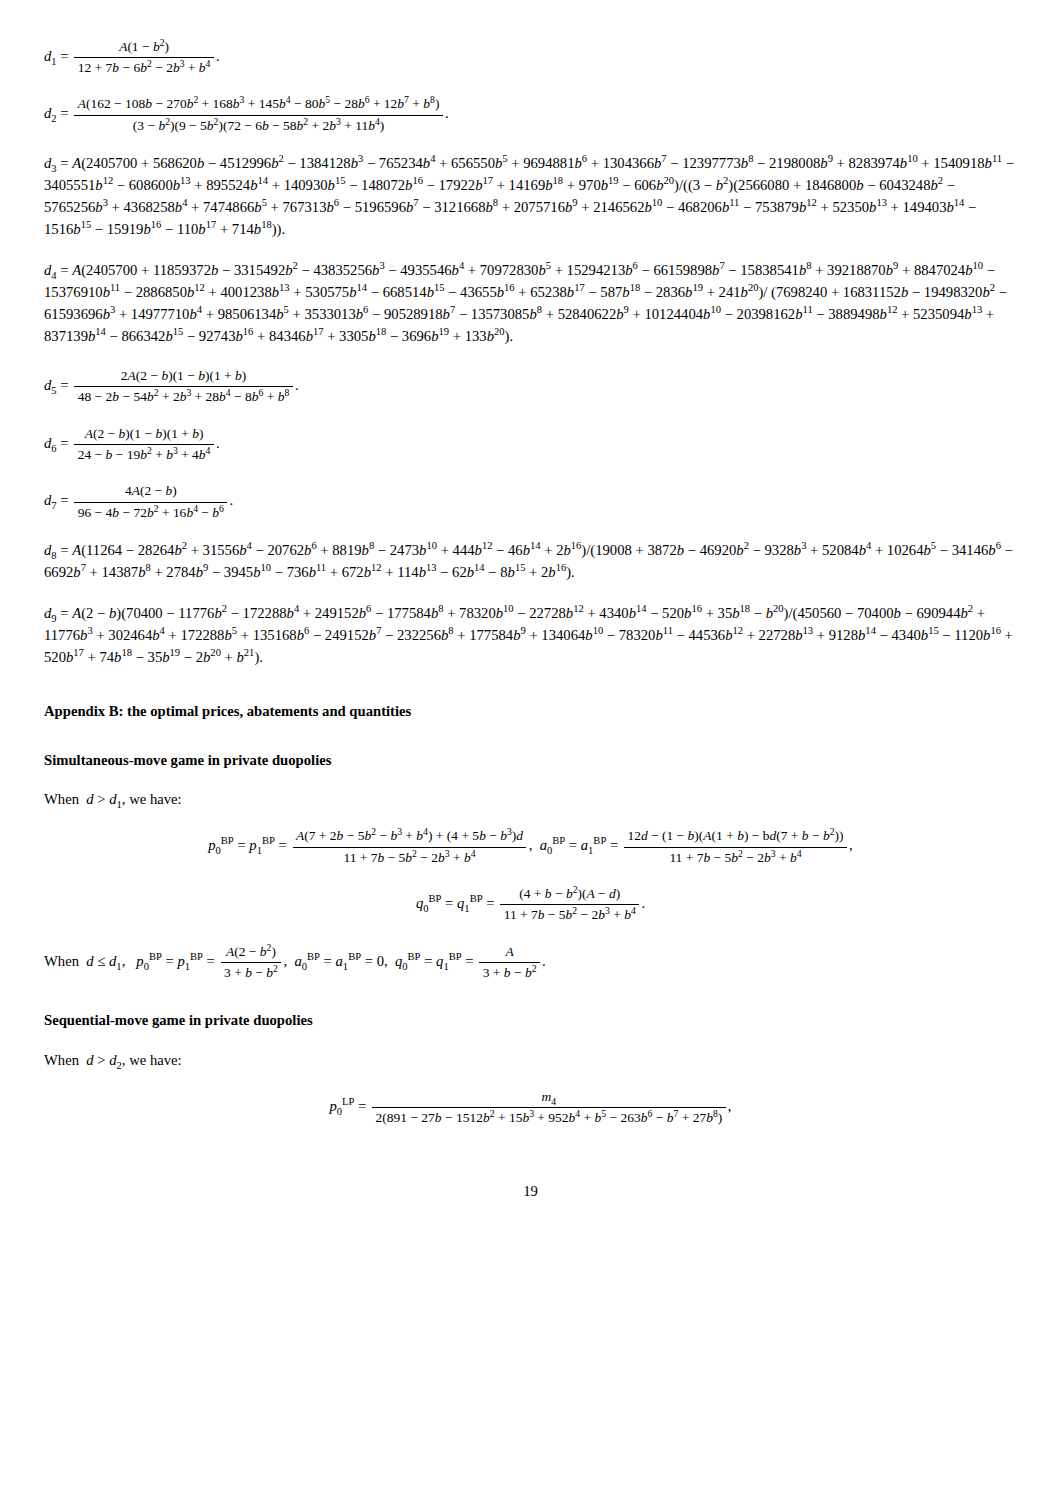d1 = A(1 − b2) 12 + 7b − 6b2 − 2b3 + b4 .
d2 = A(162 − 108b − 270b2 + 168b3 + 145b4 − 80b5 − 28b6 + 12b7 + b8) (3 − b2)(9 − 5b2)(72 − 6b − 58b2 + 2b3 + 11b4) .
d3 = A(2405700 + 568620b − 4512996b2 − 1384128b3 − 765234b4 + 656550b5 + 9694881b6 + 1304366b7 − 12397773b8 − 2198008b9 + 8283974b10 + 1540918b11 − 3405551b12 − 608600b13 + 895524b14 + 140930b15 − 148072b16 − 17922b17 + 14169b18 + 970b19 − 606b20)/((3 − b2)(2566080 + 1846800b − 6043248b2 − 5765256b3 + 4368258b4 + 7474866b5 + 767313b6 − 5196596b7 − 3121668b8 + 2075716b9 + 2146562b10 − 468206b11 − 753879b12 + 52350b13 + 149403b14 − 1516b15 − 15919b16 − 110b17 + 714b18)).
d4 = A(2405700 + 11859372b − 3315492b2 − 43835256b3 − 4935546b4 + 70972830b5 + 15294213b6 − 66159898b7 − 15838541b8 + 39218870b9 + 8847024b10 − 15376910b11 − 2886850b12 + 4001238b13 + 530575b14 − 668514b15 − 43655b16 + 65238b17 − 587b18 − 2836b19 + 241b20)/ (7698240 + 16831152b − 19498320b2 − 61593696b3 + 14977710b4 + 98506134b5 + 3533013b6 − 90528918b7 − 13573085b8 + 52840622b9 + 10124404b10 − 20398162b11 − 3889498b12 + 5235094b13 + 837139b14 − 866342b15 − 92743b16 + 84346b17 + 3305b18 − 3696b19 + 133b20).
d5 = 2A(2 − b)(1 − b)(1 + b) 48 − 2b − 54b2 + 2b3 + 28b4 − 8b6 + b8 .
d6 = A(2 − b)(1 − b)(1 + b) 24 − b − 19b2 + b3 + 4b4 .
d7 = 4A(2 − b) 96 − 4b − 72b2 + 16b4 − b6 .
d8 = A(11264 − 28264b2 + 31556b4 − 20762b6 + 8819b8 − 2473b10 + 444b12 − 46b14 + 2b16)/(19008 + 3872b − 46920b2 − 9328b3 + 52084b4 + 10264b5 − 34146b6 − 6692b7 + 14387b8 + 2784b9 − 3945b10 − 736b11 + 672b12 + 114b13 − 62b14 − 8b15 + 2b16).
d9 = A(2 − b)(70400 − 11776b2 − 172288b4 + 249152b6 − 177584b8 + 78320b10 − 22728b12 + 4340b14 − 520b16 + 35b18 − b20)/(450560 − 70400b − 690944b2 + 11776b3 + 302464b4 + 172288b5 + 135168b6 − 249152b7 − 232256b8 + 177584b9 + 134064b10 − 78320b11 − 44536b12 + 22728b13 + 9128b14 − 4340b15 − 1120b16 + 520b17 + 74b18 − 35b19 − 2b20 + b21).
Appendix B: the optimal prices, abatements and quantities
Simultaneous-move game in private duopolies
When d > d1, we have:
p0BP = p1BP = A(7 + 2b − 5b2 − b3 + b4) + (4 + 5b − b3)d 11 + 7b − 5b2 − 2b3 + b4 , a0BP = a1BP = 12d − (1 − b)(A(1 + b) − bd(7 + b − b2)) 11 + 7b − 5b2 − 2b3 + b4 ,
q0BP = q1BP = (4 + b − b2)(A − d) 11 + 7b − 5b2 − 2b3 + b4 .
When d ≤ d1, p0BP = p1BP = A(2 − b2) 3 + b − b2 , a0BP = a1BP = 0, q0BP = q1BP = A 3 + b − b2 .
Sequential-move game in private duopolies
When d > d2, we have:
p0LP = m4 2(891 − 27b − 1512b2 + 15b3 + 952b4 + b5 − 263b6 − b7 + 27b8) ,
19